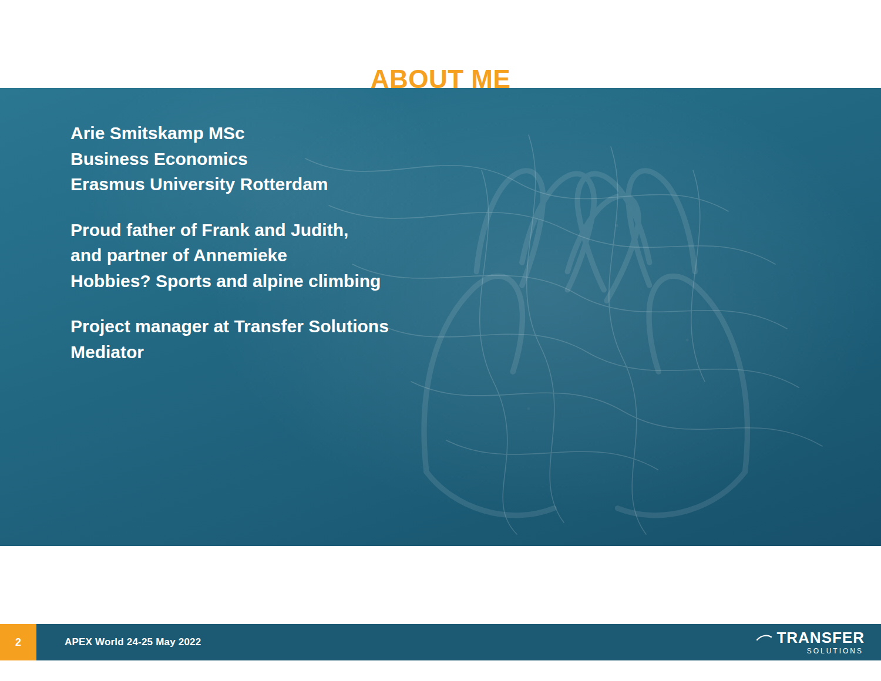ABOUT ME
Arie Smitskamp MSc
Business Economics
Erasmus University Rotterdam
Proud father of Frank and Judith,
and partner of Annemieke
Hobbies? Sports and alpine climbing
Project manager at Transfer Solutions
Mediator
APEX World 24-25 May 2022
TRANSFER
SOLUTIONS
2